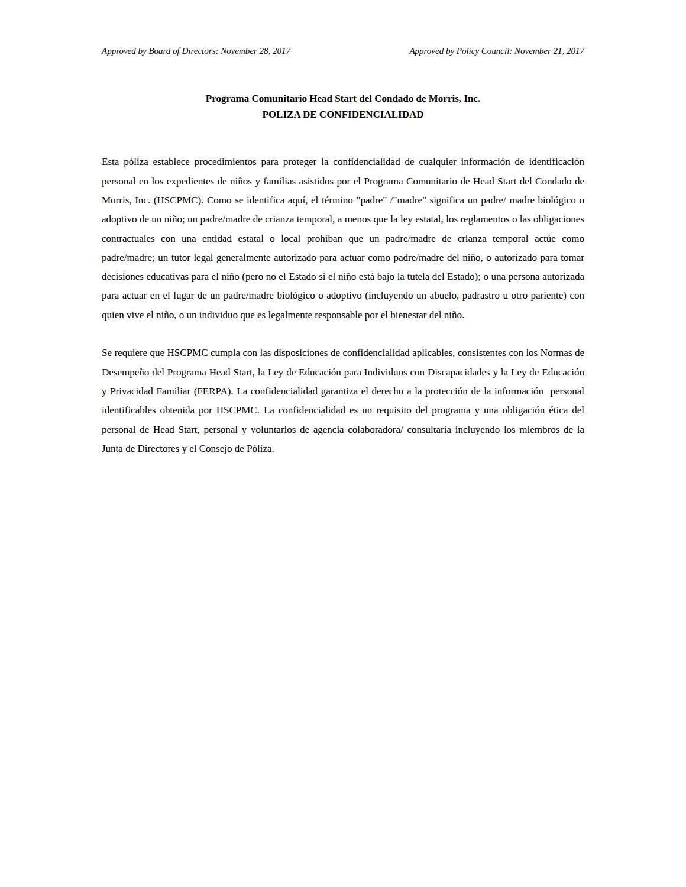Approved by Board of Directors: November 28, 2017 Approved by Policy Council: November 21, 2017
Programa Comunitario Head Start del Condado de Morris, Inc. POLIZA DE CONFIDENCIALIDAD
Esta póliza establece procedimientos para proteger la confidencialidad de cualquier información de identificación personal en los expedientes de niños y familias asistidos por el Programa Comunitario de Head Start del Condado de Morris, Inc. (HSCPMC). Como se identifica aquí, el término "padre" /"madre" significa un padre/ madre biológico o adoptivo de un niño; un padre/madre de crianza temporal, a menos que la ley estatal, los reglamentos o las obligaciones contractuales con una entidad estatal o local prohíban que un padre/madre de crianza temporal actúe como padre/madre; un tutor legal generalmente autorizado para actuar como padre/madre del niño, o autorizado para tomar decisiones educativas para el niño (pero no el Estado si el niño está bajo la tutela del Estado); o una persona autorizada para actuar en el lugar de un padre/madre biológico o adoptivo (incluyendo un abuelo, padrastro u otro pariente) con quien vive el niño, o un individuo que es legalmente responsable por el bienestar del niño.
Se requiere que HSCPMC cumpla con las disposiciones de confidencialidad aplicables, consistentes con los Normas de Desempeño del Programa Head Start, la Ley de Educación para Individuos con Discapacidades y la Ley de Educación y Privacidad Familiar (FERPA). La confidencialidad garantiza el derecho a la protección de la información personal identificables obtenida por HSCPMC. La confidencialidad es un requisito del programa y una obligación ética del personal de Head Start, personal y voluntarios de agencia colaboradora/ consultaría incluyendo los miembros de la Junta de Directores y el Consejo de Póliza.